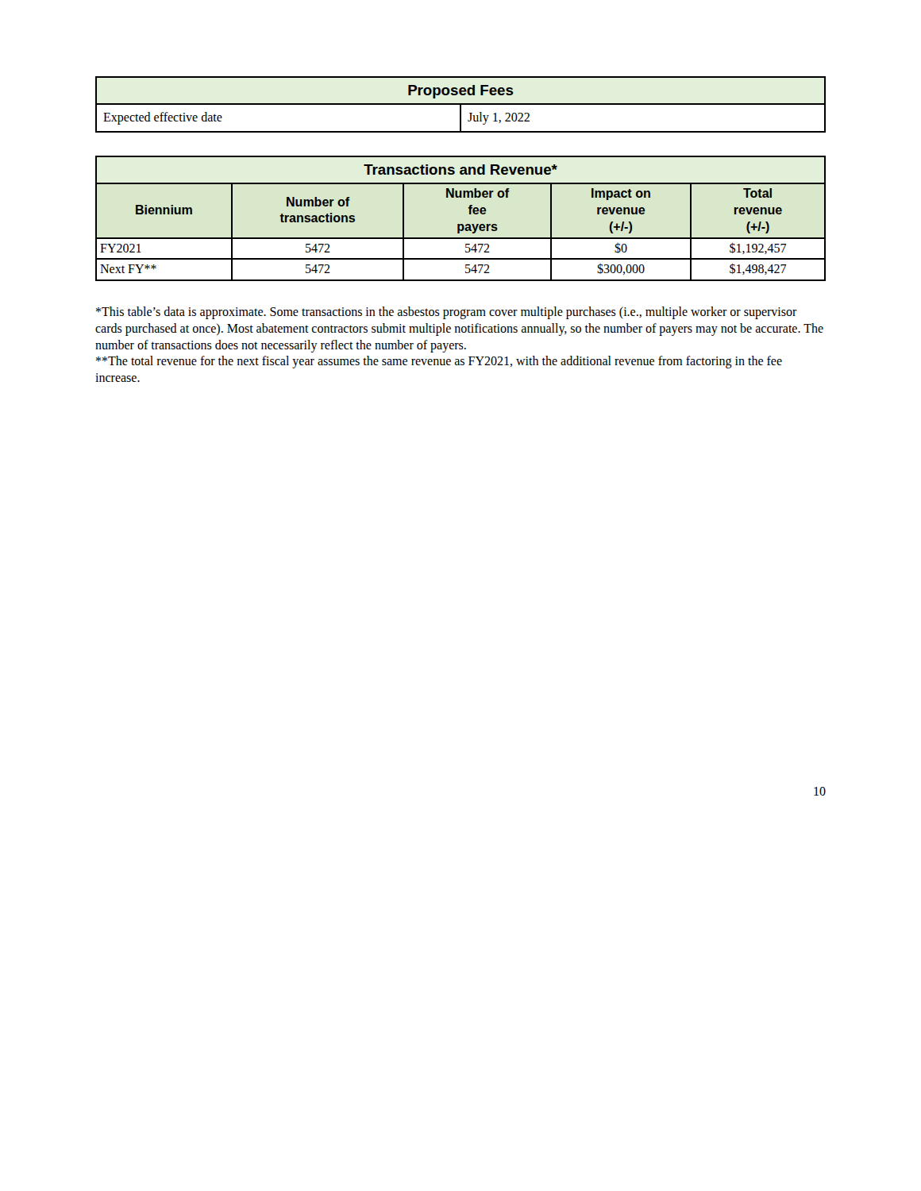| Proposed Fees |
| --- |
| Expected effective date | July 1, 2022 |
| Transactions and Revenue* |
| --- |
| Biennium | Number of transactions | Number of fee payers | Impact on revenue (+/-) | Total revenue (+/-) |
| FY2021 | 5472 | 5472 | $0 | $1,192,457 |
| Next FY** | 5472 | 5472 | $300,000 | $1,498,427 |
*This table’s data is approximate. Some transactions in the asbestos program cover multiple purchases (i.e., multiple worker or supervisor cards purchased at once). Most abatement contractors submit multiple notifications annually, so the number of payers may not be accurate. The number of transactions does not necessarily reflect the number of payers.
**The total revenue for the next fiscal year assumes the same revenue as FY2021, with the additional revenue from factoring in the fee increase.
10